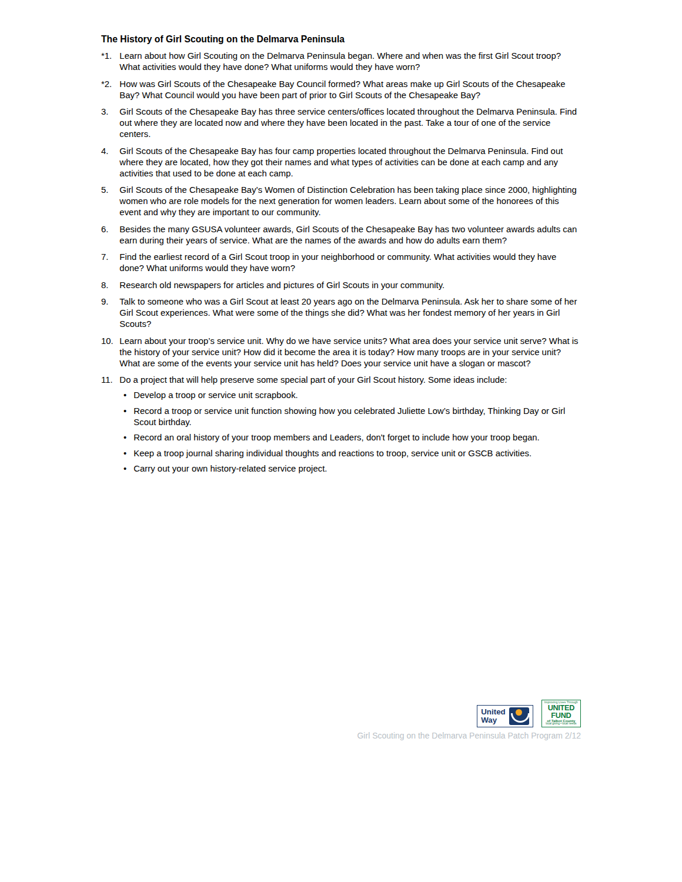The History of Girl Scouting on the Delmarva Peninsula
*1. Learn about how Girl Scouting on the Delmarva Peninsula began. Where and when was the first Girl Scout troop? What activities would they have done? What uniforms would they have worn?
*2. How was Girl Scouts of the Chesapeake Bay Council formed? What areas make up Girl Scouts of the Chesapeake Bay? What Council would you have been part of prior to Girl Scouts of the Chesapeake Bay?
3. Girl Scouts of the Chesapeake Bay has three service centers/offices located throughout the Delmarva Peninsula. Find out where they are located now and where they have been located in the past. Take a tour of one of the service centers.
4. Girl Scouts of the Chesapeake Bay has four camp properties located throughout the Delmarva Peninsula. Find out where they are located, how they got their names and what types of activities can be done at each camp and any activities that used to be done at each camp.
5. Girl Scouts of the Chesapeake Bay’s Women of Distinction Celebration has been taking place since 2000, highlighting women who are role models for the next generation for women leaders. Learn about some of the honorees of this event and why they are important to our community.
6. Besides the many GSUSA volunteer awards, Girl Scouts of the Chesapeake Bay has two volunteer awards adults can earn during their years of service. What are the names of the awards and how do adults earn them?
7. Find the earliest record of a Girl Scout troop in your neighborhood or community. What activities would they have done? What uniforms would they have worn?
8. Research old newspapers for articles and pictures of Girl Scouts in your community.
9. Talk to someone who was a Girl Scout at least 20 years ago on the Delmarva Peninsula. Ask her to share some of her Girl Scout experiences. What were some of the things she did? What was her fondest memory of her years in Girl Scouts?
10. Learn about your troop’s service unit. Why do we have service units? What area does your service unit serve? What is the history of your service unit? How did it become the area it is today? How many troops are in your service unit? What are some of the events your service unit has held? Does your service unit have a slogan or mascot?
11. Do a project that will help preserve some special part of your Girl Scout history. Some ideas include:
Develop a troop or service unit scrapbook.
Record a troop or service unit function showing how you celebrated Juliette Low’s birthday, Thinking Day or Girl Scout birthday.
Record an oral history of your troop members and Leaders, don't forget to include how your troop began.
Keep a troop journal sharing individual thoughts and reactions to troop, service unit or GSCB activities.
Carry out your own history-related service project.
United
Way
Improving Lives Through
UNITED
FUND
of Talbot County
local giving • local needs
Girl Scouting on the Delmarva Peninsula Patch Program 2/12